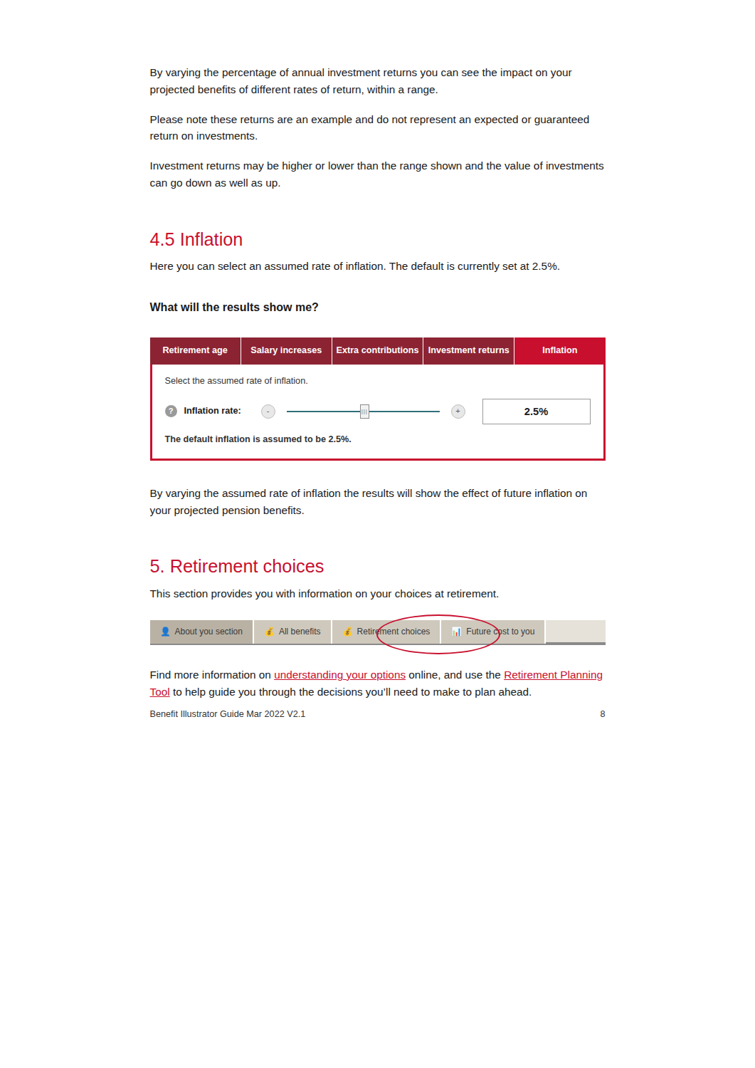By varying the percentage of annual investment returns you can see the impact on your projected benefits of different rates of return, within a range.
Please note these returns are an example and do not represent an expected or guaranteed return on investments.
Investment returns may be higher or lower than the range shown and the value of investments can go down as well as up.
4.5 Inflation
Here you can select an assumed rate of inflation. The default is currently set at 2.5%.
What will the results show me?
Retirement age
Salary increases
Extra contributions
Investment returns
Inflation
Select the assumed rate of inflation.
? Inflation rate: - ||| + 2.5%
The default inflation is assumed to be 2.5%.
By varying the assumed rate of inflation the results will show the effect of future inflation on your projected pension benefits.
5. Retirement choices
This section provides you with information on your choices at retirement.
👤About you section
💰All benefits
💰Retirement choices
📊Future cost to you
Find more information on understanding your options online, and use the Retirement Planning Tool to help guide you through the decisions you’ll need to make to plan ahead.
Benefit Illustrator Guide Mar 2022 V2.1 8